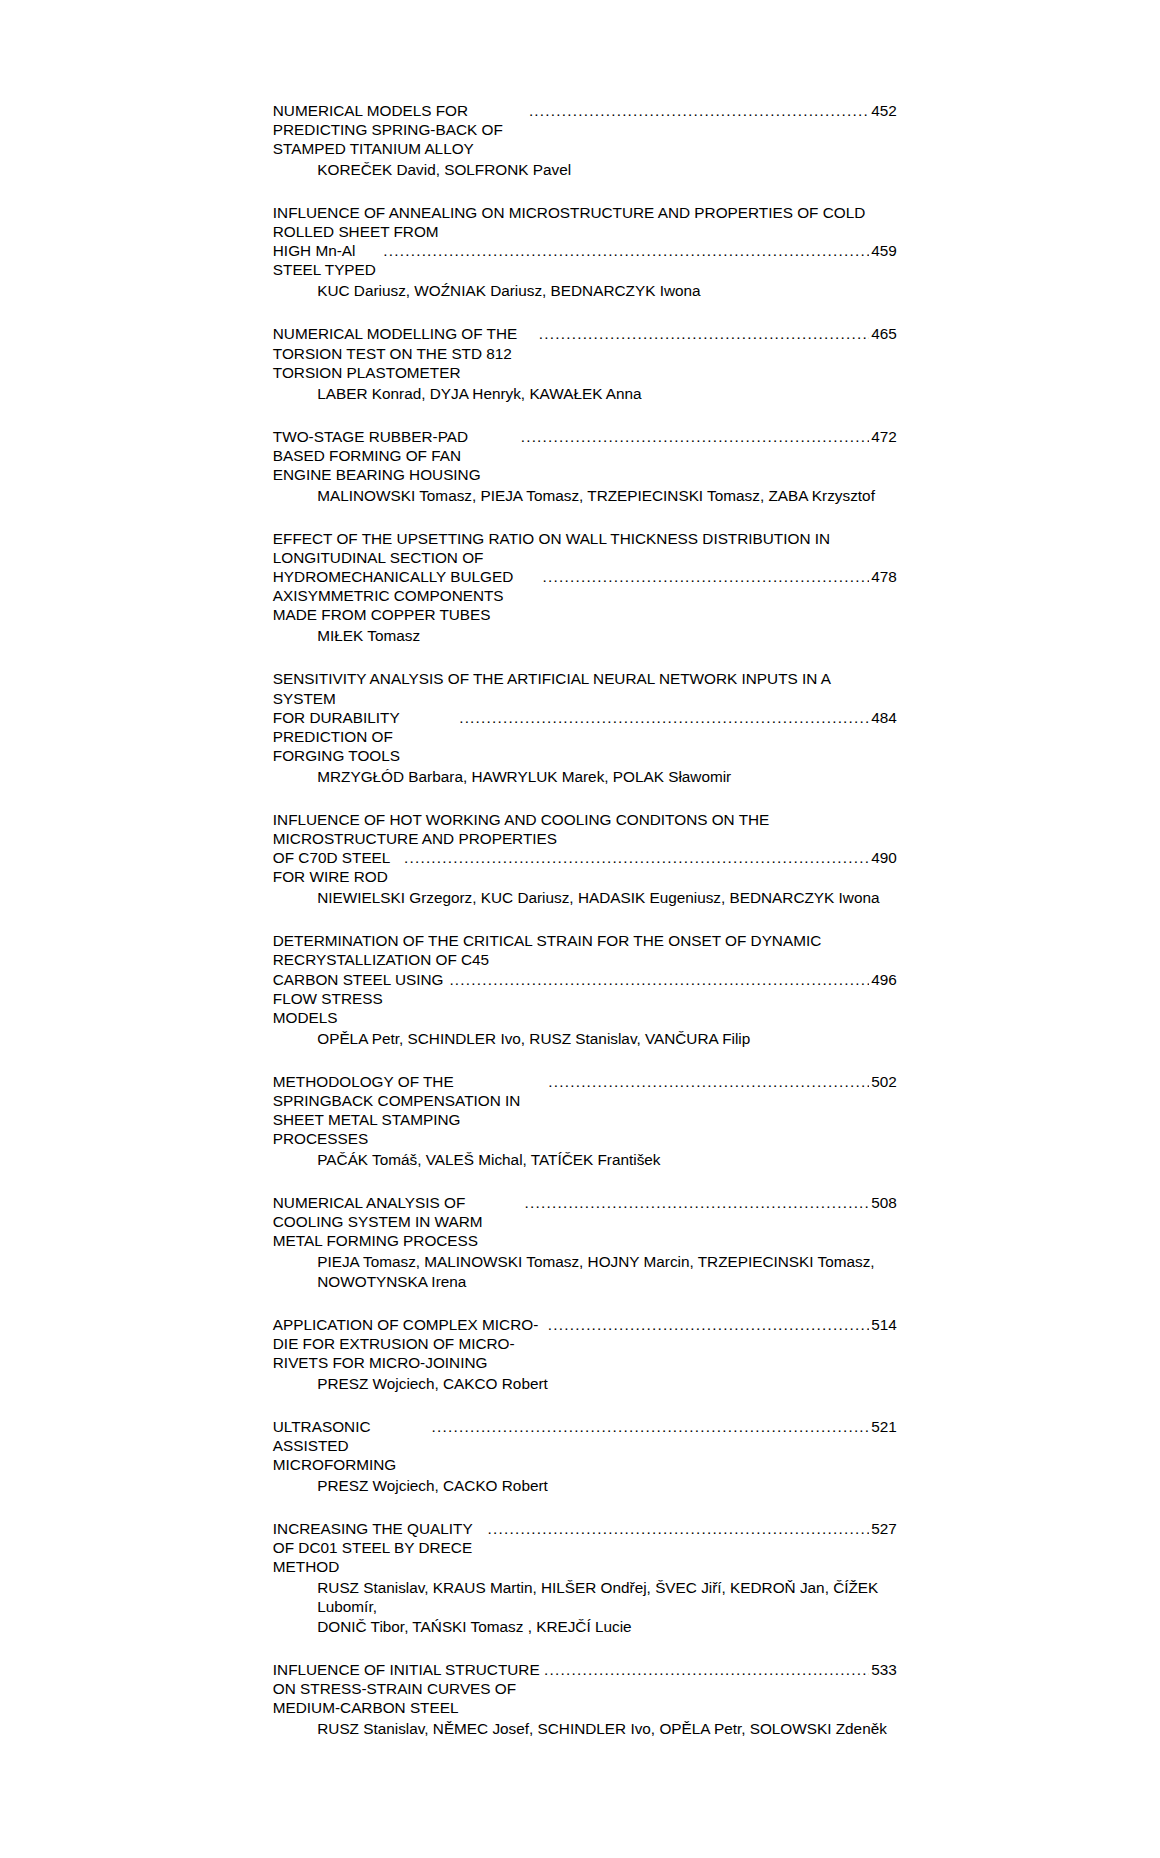NUMERICAL MODELS FOR PREDICTING SPRING-BACK OF STAMPED TITANIUM ALLOY ........................................................................................................................................................... 452
KOREČEK David, SOLFRONK Pavel
INFLUENCE OF ANNEALING ON MICROSTRUCTURE AND PROPERTIES OF COLD ROLLED SHEET FROM
HIGH Mn-Al STEEL TYPED ........................................................................................................................................................... 459
KUC Dariusz, WOŹNIAK Dariusz, BEDNARCZYK Iwona
NUMERICAL MODELLING OF THE TORSION TEST ON THE STD 812 TORSION PLASTOMETER ........................................................................................................................................................... 465
LABER Konrad, DYJA Henryk, KAWAŁEK Anna
TWO-STAGE RUBBER-PAD BASED FORMING OF FAN ENGINE BEARING HOUSING ........................................................................................................................................................... 472
MALINOWSKI Tomasz, PIEJA Tomasz, TRZEPIECINSKI Tomasz, ZABA Krzysztof
EFFECT OF THE UPSETTING RATIO ON WALL THICKNESS DISTRIBUTION IN LONGITUDINAL SECTION OF
HYDROMECHANICALLY BULGED AXISYMMETRIC COMPONENTS MADE FROM COPPER TUBES ........................................................................................................................................................... 478
MIŁEK Tomasz
SENSITIVITY ANALYSIS OF THE ARTIFICIAL NEURAL NETWORK INPUTS IN A SYSTEM
FOR DURABILITY PREDICTION OF FORGING TOOLS ........................................................................................................................................................... 484
MRZYGŁÓD Barbara, HAWRYLUK Marek, POLAK Sławomir
INFLUENCE OF HOT WORKING AND COOLING CONDITONS ON THE MICROSTRUCTURE AND PROPERTIES
OF C70D STEEL FOR WIRE ROD ........................................................................................................................................................... 490
NIEWIELSKI Grzegorz, KUC Dariusz, HADASIK Eugeniusz, BEDNARCZYK Iwona
DETERMINATION OF THE CRITICAL STRAIN FOR THE ONSET OF DYNAMIC RECRYSTALLIZATION OF C45
CARBON STEEL USING FLOW STRESS MODELS ........................................................................................................................................................... 496
OPĚLA Petr, SCHINDLER Ivo, RUSZ Stanislav, VANČURA Filip
METHODOLOGY OF THE SPRINGBACK COMPENSATION IN SHEET METAL STAMPING PROCESSES ........................................................................................................................................................... 502
PAČÁK Tomáš, VALEŠ Michal, TATÍČEK František
NUMERICAL ANALYSIS OF COOLING SYSTEM IN WARM METAL FORMING PROCESS ........................................................................................................................................................... 508
PIEJA Tomasz, MALINOWSKI Tomasz, HOJNY Marcin, TRZEPIECINSKI Tomasz, NOWOTYNSKA Irena
APPLICATION OF COMPLEX MICRO-DIE FOR EXTRUSION OF MICRO-RIVETS FOR MICRO-JOINING ........................................................................................................................................................... 514
PRESZ Wojciech, CAKCO Robert
ULTRASONIC ASSISTED MICROFORMING ........................................................................................................................................................... 521
PRESZ Wojciech, CACKO Robert
INCREASING THE QUALITY OF DC01 STEEL BY DRECE METHOD ........................................................................................................................................................... 527
RUSZ Stanislav, KRAUS Martin, HILŠER Ondřej, ŠVEC Jiří, KEDROŇ Jan, ČÍŽEK Lubomír, DONIČ Tibor, TAŃSKI Tomasz , KREJČÍ Lucie
INFLUENCE OF INITIAL STRUCTURE ON STRESS-STRAIN CURVES OF MEDIUM-CARBON STEEL ........................................................................................................................................................... 533
RUSZ Stanislav, NĚMEC Josef, SCHINDLER Ivo, OPĚLA Petr, SOLOWSKI Zdeněk